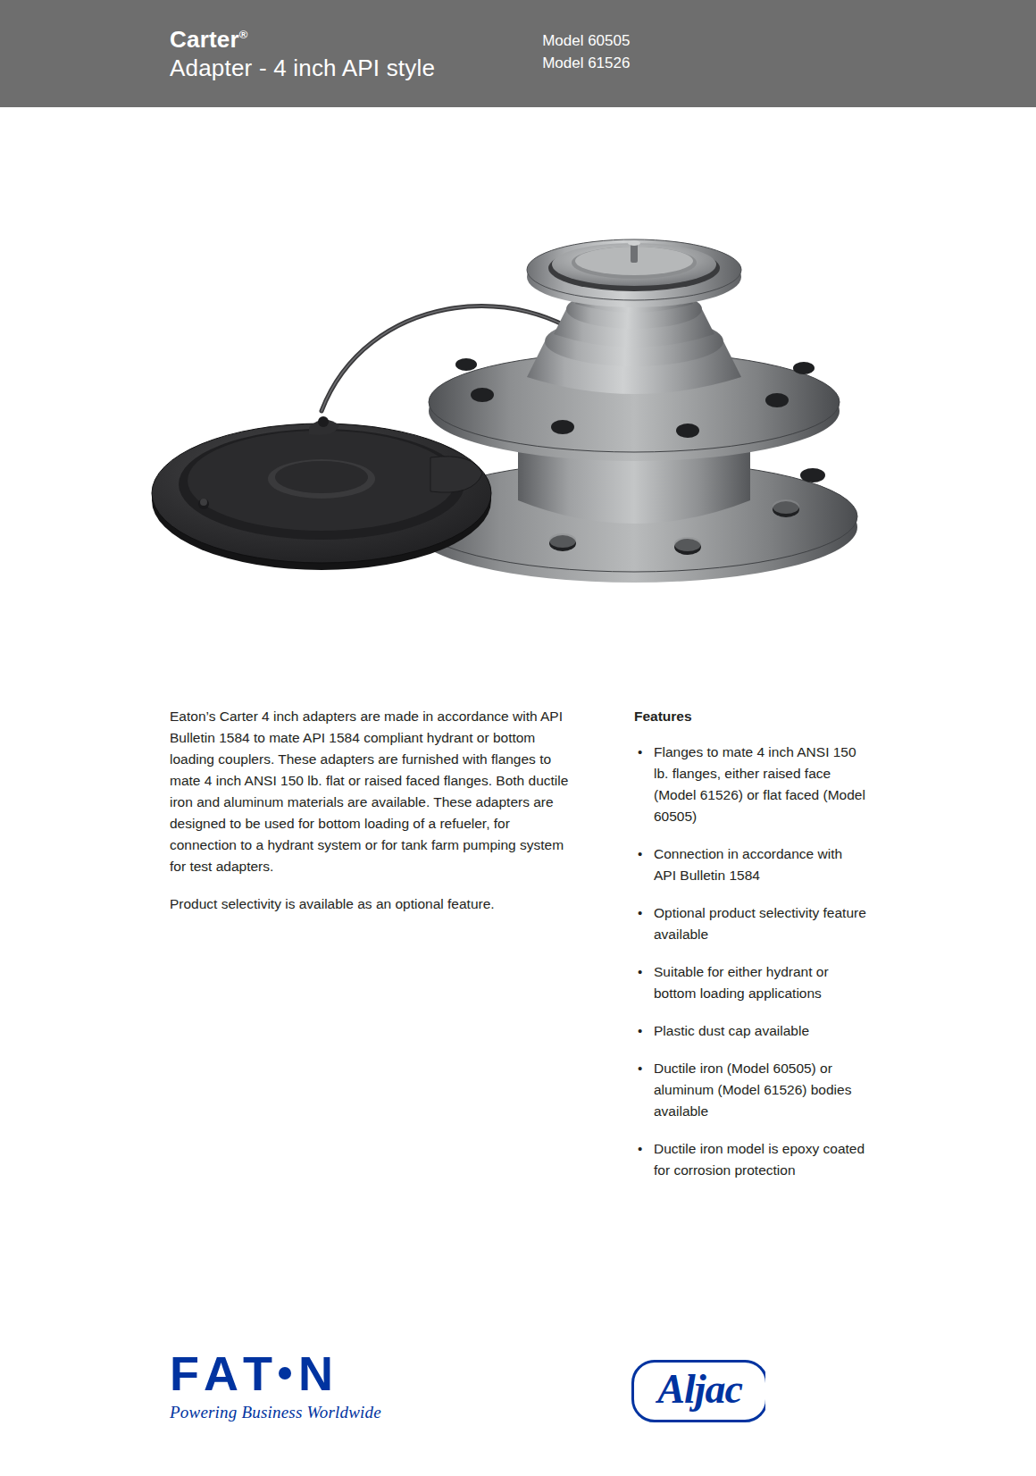Carter®
Adapter - 4 inch API style
Model 60505
Model 61526
Carter 4 inch API style adapter Grey metal adapter with two bolted flanges and a stepped conical top, shown beside a dark plastic dust cap connected by a thin cable lanyard.
Eaton’s Carter 4 inch adapters are made in accordance with API Bulletin 1584 to mate API 1584 compliant hydrant or bottom loading couplers. These adapters are furnished with flanges to mate 4 inch ANSI 150 lb. flat or raised faced flanges. Both ductile iron and aluminum materials are available. These adapters are designed to be used for bottom loading of a refueler, for connection to a hydrant system or for tank farm pumping system for test adapters.
Product selectivity is available as an optional feature.
Features
Flanges to mate 4 inch ANSI 150 lb. flanges, either raised face (Model 61526) or flat faced (Model 60505)
Connection in accordance with API Bulletin 1584
Optional product selectivity feature available
Suitable for either hydrant or bottom loading applications
Plastic dust cap available
Ductile iron (Model 60505) or aluminum (Model 61526) bodies available
Ductile iron model is epoxy coated for corrosion protection
FAT N
Powering Business Worldwide
Aljac